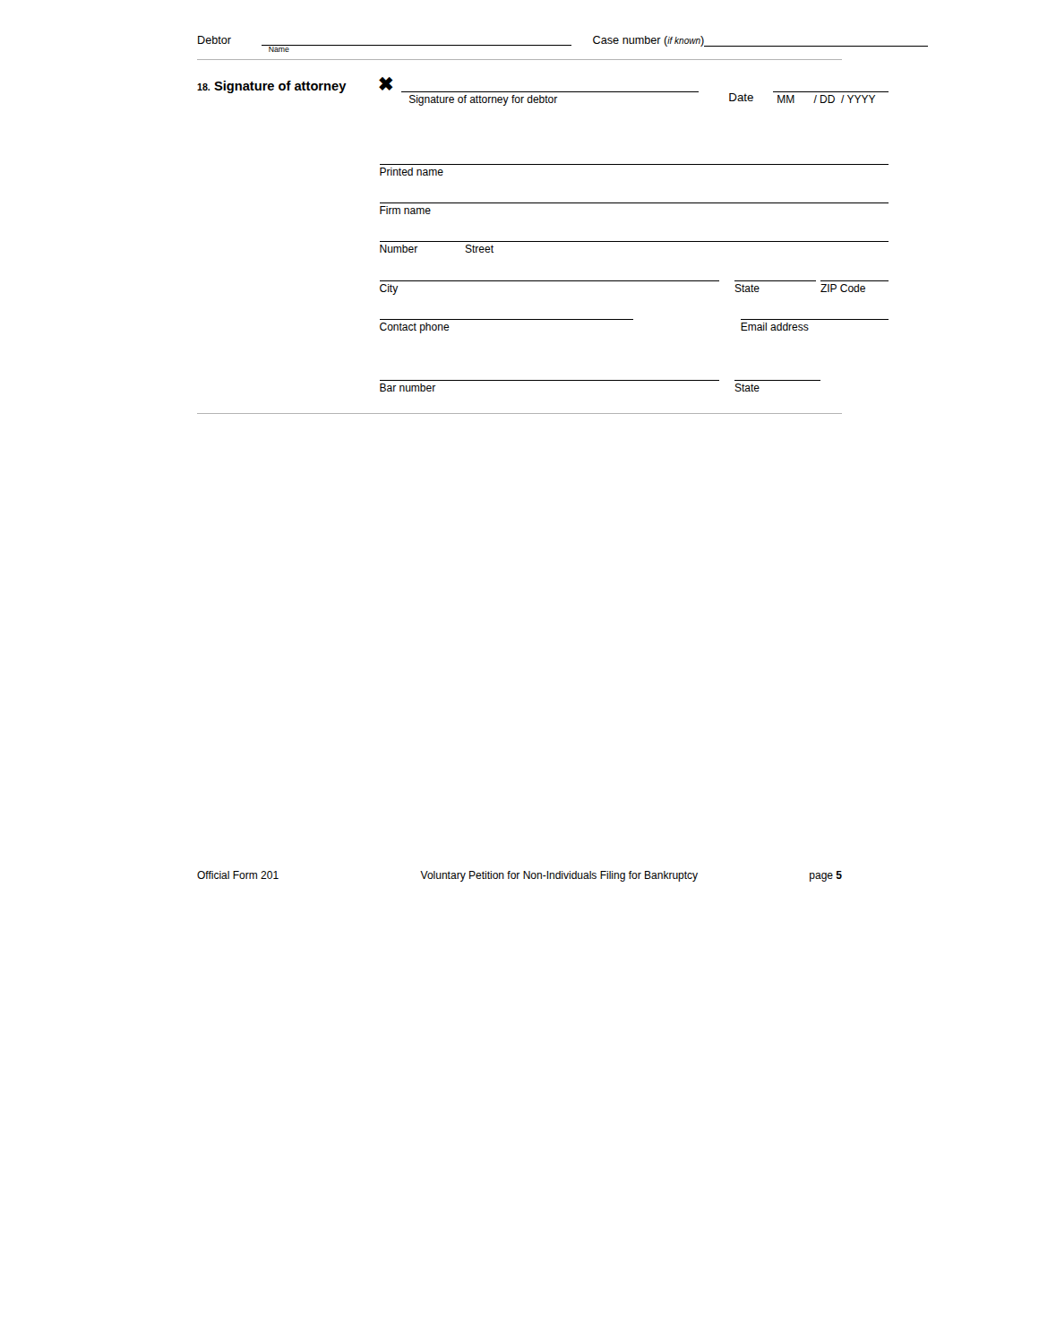Debtor
Name
Case number (if known)
18. Signature of attorney
✖
Signature of attorney for debtor
Date
MM/ DD / YYYY
Printed name
Firm name
NumberStreet
City
State
ZIP Code
Contact phone
Email address
Bar number
State
Official Form 201
Voluntary Petition for Non-Individuals Filing for Bankruptcy
page 5